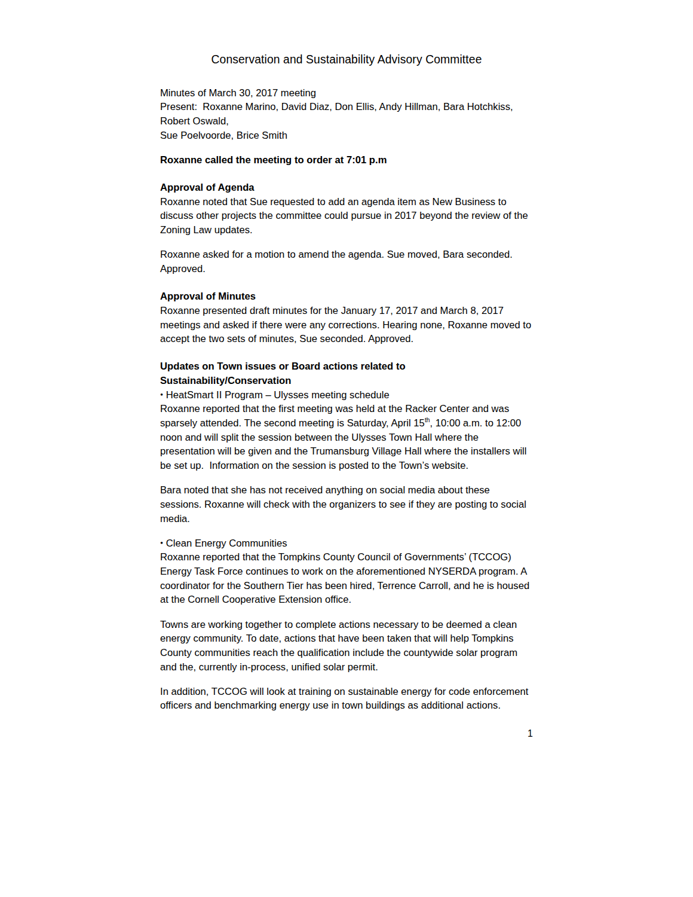Conservation and Sustainability Advisory Committee
Minutes of March 30, 2017 meeting
Present: Roxanne Marino, David Diaz, Don Ellis, Andy Hillman, Bara Hotchkiss, Robert Oswald,
Sue Poelvoorde, Brice Smith
Roxanne called the meeting to order at 7:01 p.m
Approval of Agenda
Roxanne noted that Sue requested to add an agenda item as New Business to discuss other projects the committee could pursue in 2017 beyond the review of the Zoning Law updates.
Roxanne asked for a motion to amend the agenda. Sue moved, Bara seconded. Approved.
Approval of Minutes
Roxanne presented draft minutes for the January 17, 2017 and March 8, 2017 meetings and asked if there were any corrections. Hearing none, Roxanne moved to accept the two sets of minutes, Sue seconded. Approved.
Updates on Town issues or Board actions related to Sustainability/Conservation
• HeatSmart II Program – Ulysses meeting schedule
Roxanne reported that the first meeting was held at the Racker Center and was sparsely attended. The second meeting is Saturday, April 15th, 10:00 a.m. to 12:00 noon and will split the session between the Ulysses Town Hall where the presentation will be given and the Trumansburg Village Hall where the installers will be set up. Information on the session is posted to the Town’s website.
Bara noted that she has not received anything on social media about these sessions. Roxanne will check with the organizers to see if they are posting to social media.
• Clean Energy Communities
Roxanne reported that the Tompkins County Council of Governments’ (TCCOG) Energy Task Force continues to work on the aforementioned NYSERDA program. A coordinator for the Southern Tier has been hired, Terrence Carroll, and he is housed at the Cornell Cooperative Extension office.
Towns are working together to complete actions necessary to be deemed a clean energy community. To date, actions that have been taken that will help Tompkins County communities reach the qualification include the countywide solar program and the, currently in-process, unified solar permit.
In addition, TCCOG will look at training on sustainable energy for code enforcement officers and benchmarking energy use in town buildings as additional actions.
1